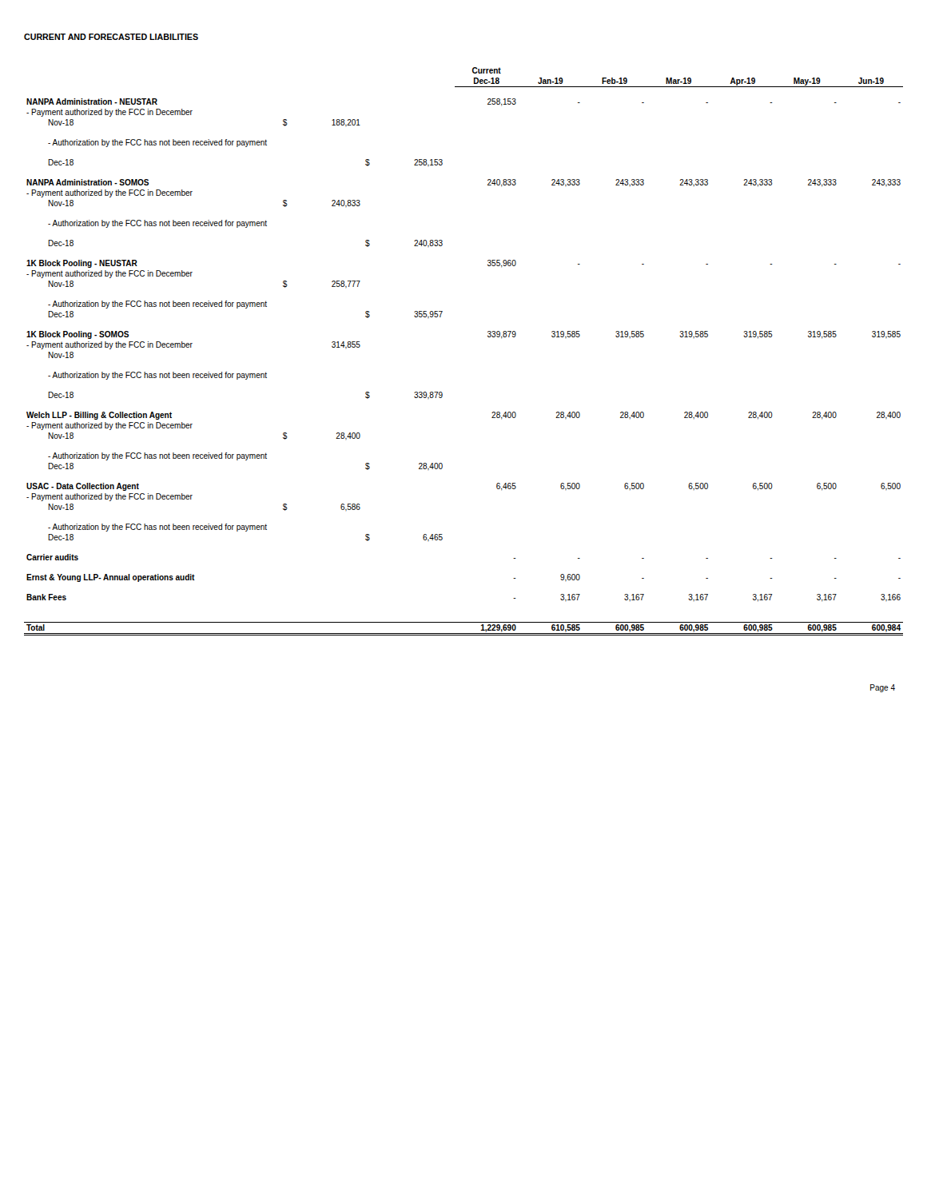CURRENT AND FORECASTED LIABILITIES
| | Current | |
| | Dec-18 | Jan-19 | Feb-19 | Mar-19 | Apr-19 | May-19 | Jun-19 |
| NANPA Administration - NEUSTAR | | 258,153 | - | - | - | - | - | - |
| - Payment authorized by the FCC in December | |
| Nov-18 | $ | 188,201 | |
| - Authorization by the FCC has not been received for payment | |
| Dec-18 | | $ | 258,153 | |
| NANPA Administration - SOMOS | | 240,833 | 243,333 | 243,333 | 243,333 | 243,333 | 243,333 | 243,333 |
| - Payment authorized by the FCC in December | |
| Nov-18 | $ | 240,833 | |
| - Authorization by the FCC has not been received for payment | |
| Dec-18 | | $ | 240,833 | |
| 1K Block Pooling - NEUSTAR | | 355,960 | - | - | - | - | - | - |
| - Payment authorized by the FCC in December | |
| Nov-18 | $ | 258,777 | |
| - Authorization by the FCC has not been received for payment | |
| Dec-18 | | $ | 355,957 | |
| 1K Block Pooling - SOMOS | | 339,879 | 319,585 | 319,585 | 319,585 | 319,585 | 319,585 | 319,585 |
| - Payment authorized by the FCC in December | | 314,855 | |
| Nov-18 | |
| - Authorization by the FCC has not been received for payment | |
| Dec-18 | | $ | 339,879 | |
| Welch LLP - Billing & Collection Agent | | 28,400 | 28,400 | 28,400 | 28,400 | 28,400 | 28,400 | 28,400 |
| - Payment authorized by the FCC in December | |
| Nov-18 | $ | 28,400 | |
| - Authorization by the FCC has not been received for payment | |
| Dec-18 | | $ | 28,400 | |
| USAC - Data Collection Agent | | 6,465 | 6,500 | 6,500 | 6,500 | 6,500 | 6,500 | 6,500 |
| - Payment authorized by the FCC in December | |
| Nov-18 | $ | 6,586 | |
| - Authorization by the FCC has not been received for payment | |
| Dec-18 | | $ | 6,465 | |
| Carrier audits | | - | - | - | - | - | - | - |
| Ernst & Young LLP- Annual operations audit | | - | 9,600 | - | - | - | - | - |
| Bank Fees | | - | 3,167 | 3,167 | 3,167 | 3,167 | 3,167 | 3,166 |
| Total | | 1,229,690 | 610,585 | 600,985 | 600,985 | 600,985 | 600,985 | 600,984 |
Page 4